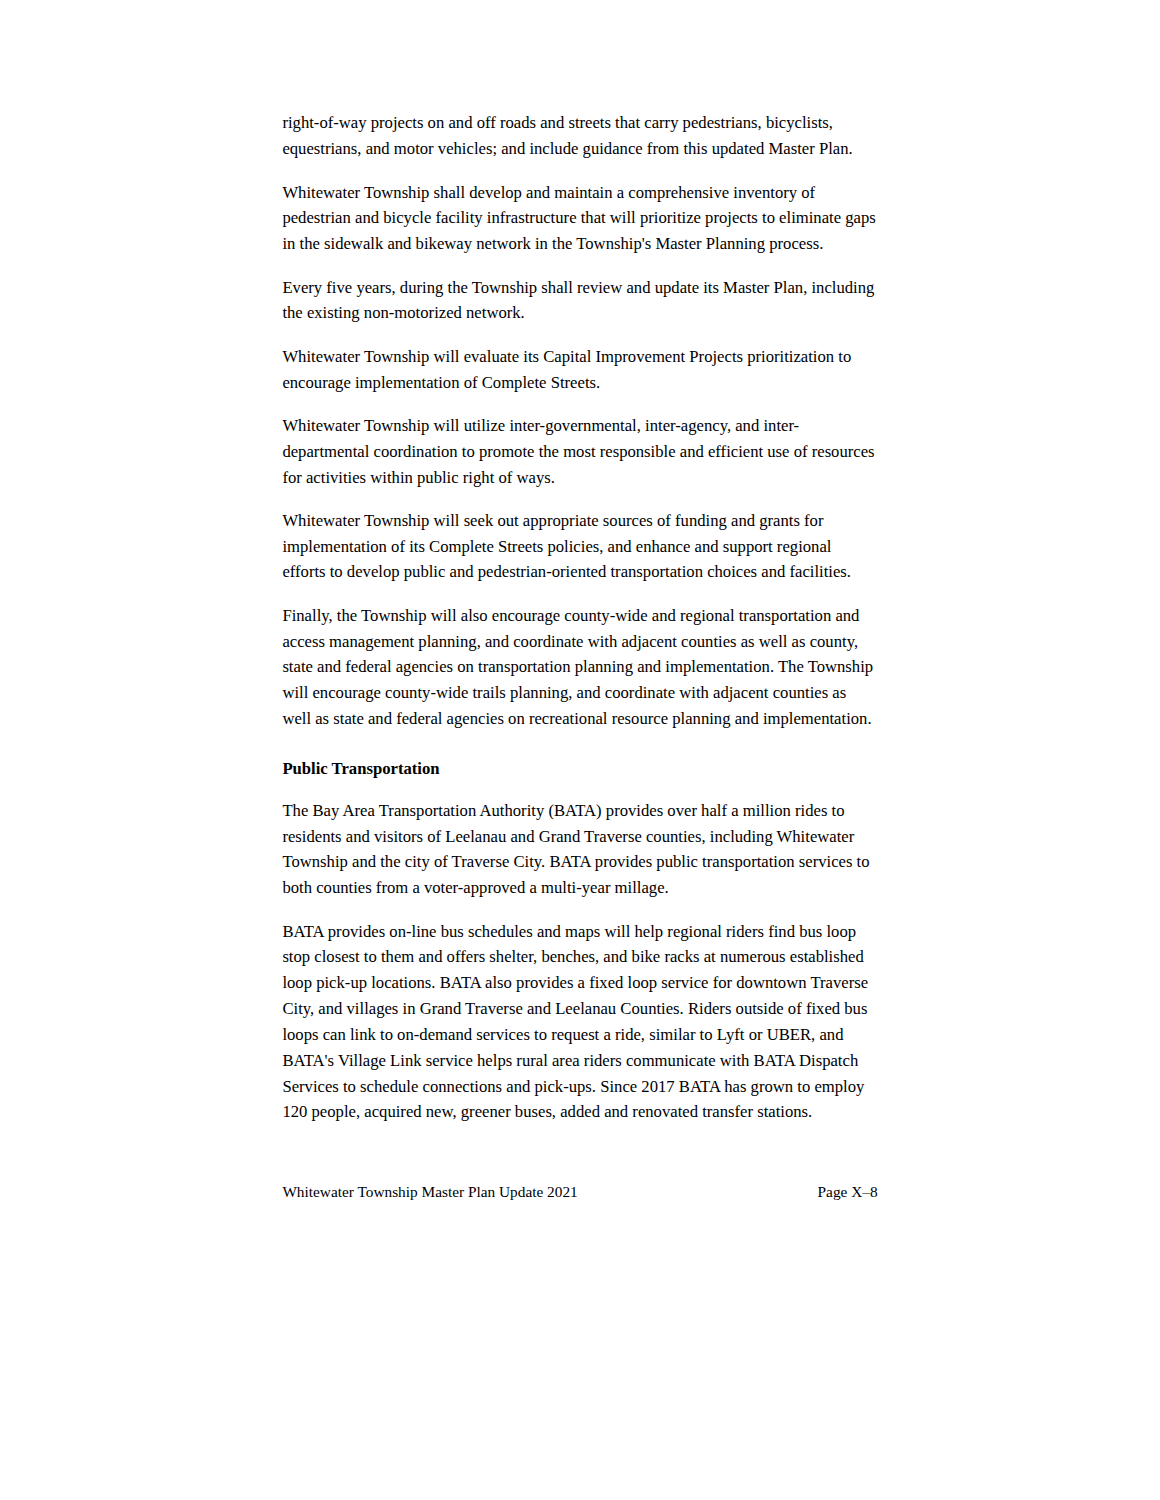right-of-way projects on and off roads and streets that carry pedestrians, bicyclists, equestrians, and motor vehicles; and include guidance from this updated Master Plan.
Whitewater Township shall develop and maintain a comprehensive inventory of pedestrian and bicycle facility infrastructure that will prioritize projects to eliminate gaps in the sidewalk and bikeway network in the Township's Master Planning process.
Every five years, during the Township shall review and update its Master Plan, including the existing non-motorized network.
Whitewater Township will evaluate its Capital Improvement Projects prioritization to encourage implementation of Complete Streets.
Whitewater Township will utilize inter-governmental, inter-agency, and inter-departmental coordination to promote the most responsible and efficient use of resources for activities within public right of ways.
Whitewater Township will seek out appropriate sources of funding and grants for implementation of its Complete Streets policies, and enhance and support regional efforts to develop public and pedestrian-oriented transportation choices and facilities.
Finally, the Township will also encourage county-wide and regional transportation and access management planning, and coordinate with adjacent counties as well as county, state and federal agencies on transportation planning and implementation. The Township will encourage county-wide trails planning, and coordinate with adjacent counties as well as state and federal agencies on recreational resource planning and implementation.
Public Transportation
The Bay Area Transportation Authority (BATA) provides over half a million rides to residents and visitors of Leelanau and Grand Traverse counties, including Whitewater Township and the city of Traverse City. BATA provides public transportation services to both counties from a voter-approved a multi-year millage.
BATA provides on-line bus schedules and maps will help regional riders find bus loop stop closest to them and offers shelter, benches, and bike racks at numerous established loop pick-up locations. BATA also provides a fixed loop service for downtown Traverse City, and villages in Grand Traverse and Leelanau Counties. Riders outside of fixed bus loops can link to on-demand services to request a ride, similar to Lyft or UBER, and BATA's Village Link service helps rural area riders communicate with BATA Dispatch Services to schedule connections and pick-ups. Since 2017 BATA has grown to employ 120 people, acquired new, greener buses, added and renovated transfer stations.
Whitewater Township Master Plan Update 2021 Page X–8